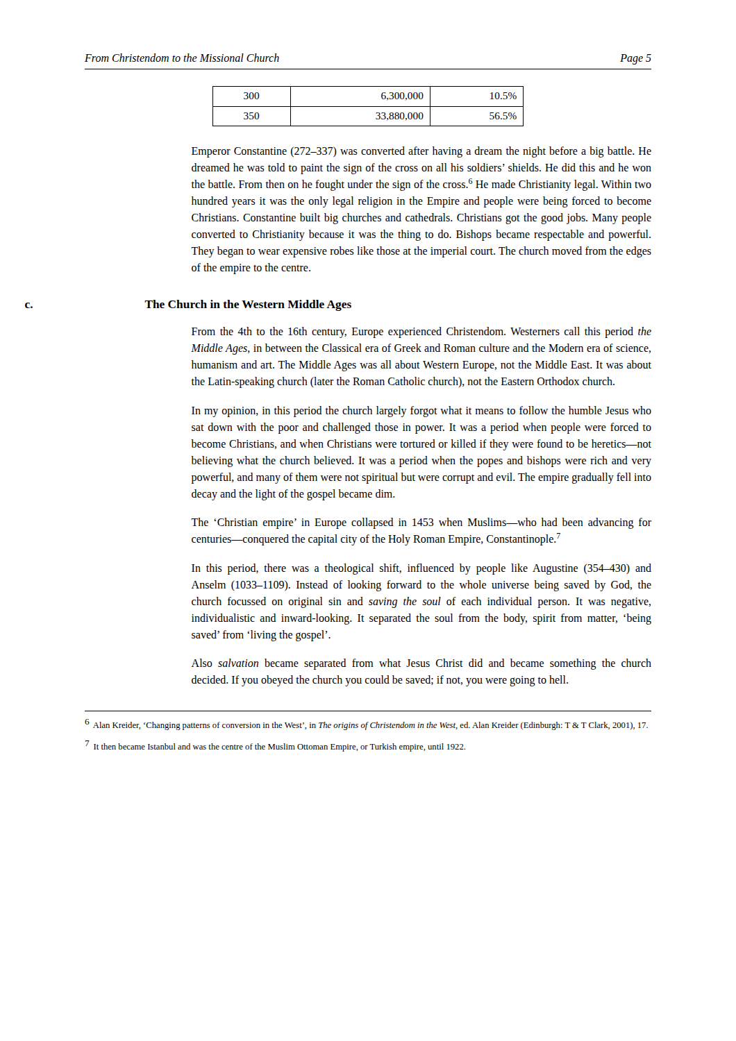From Christendom to the Missional Church Page 5
| 300 | 6,300,000 | 10.5% |
| 350 | 33,880,000 | 56.5% |
Emperor Constantine (272–337) was converted after having a dream the night before a big battle. He dreamed he was told to paint the sign of the cross on all his soldiers’ shields. He did this and he won the battle. From then on he fought under the sign of the cross.6 He made Christianity legal. Within two hundred years it was the only legal religion in the Empire and people were being forced to become Christians. Constantine built big churches and cathedrals. Christians got the good jobs. Many people converted to Christianity because it was the thing to do. Bishops became respectable and powerful. They began to wear expensive robes like those at the imperial court. The church moved from the edges of the empire to the centre.
c. The Church in the Western Middle Ages
From the 4th to the 16th century, Europe experienced Christendom. Westerners call this period the Middle Ages, in between the Classical era of Greek and Roman culture and the Modern era of science, humanism and art. The Middle Ages was all about Western Europe, not the Middle East. It was about the Latin-speaking church (later the Roman Catholic church), not the Eastern Orthodox church.
In my opinion, in this period the church largely forgot what it means to follow the humble Jesus who sat down with the poor and challenged those in power. It was a period when people were forced to become Christians, and when Christians were tortured or killed if they were found to be heretics—not believing what the church believed. It was a period when the popes and bishops were rich and very powerful, and many of them were not spiritual but were corrupt and evil. The empire gradually fell into decay and the light of the gospel became dim.
The ‘Christian empire’ in Europe collapsed in 1453 when Muslims—who had been advancing for centuries—conquered the capital city of the Holy Roman Empire, Constantinople.7
In this period, there was a theological shift, influenced by people like Augustine (354–430) and Anselm (1033–1109). Instead of looking forward to the whole universe being saved by God, the church focussed on original sin and saving the soul of each individual person. It was negative, individualistic and inward-looking. It separated the soul from the body, spirit from matter, ‘being saved’ from ‘living the gospel’.
Also salvation became separated from what Jesus Christ did and became something the church decided. If you obeyed the church you could be saved; if not, you were going to hell.
6 Alan Kreider, ‘Changing patterns of conversion in the West’, in The origins of Christendom in the West, ed. Alan Kreider (Edinburgh: T & T Clark, 2001), 17.
7 It then became Istanbul and was the centre of the Muslim Ottoman Empire, or Turkish empire, until 1922.